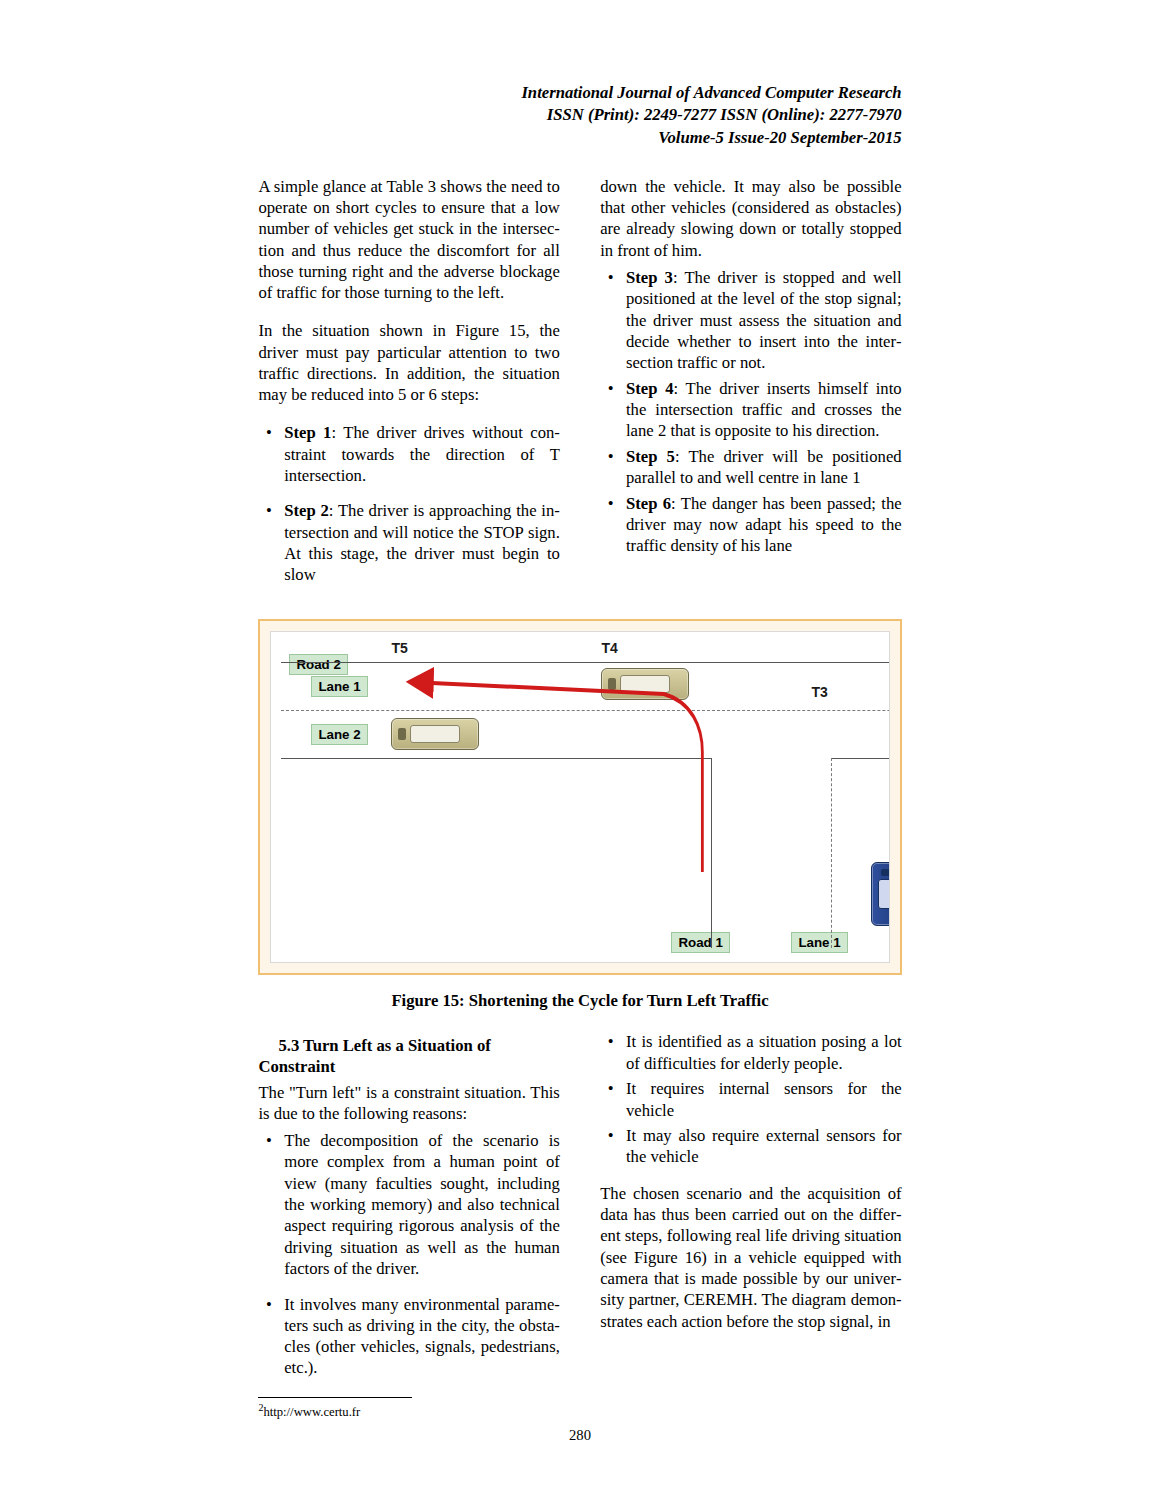International Journal of Advanced Computer Research
ISSN (Print): 2249-7277 ISSN (Online): 2277-7970
Volume-5 Issue-20 September-2015
A simple glance at Table 3 shows the need to operate on short cycles to ensure that a low number of vehicles get stuck in the intersection and thus reduce the discomfort for all those turning right and the adverse blockage of traffic for those turning to the left.
In the situation shown in Figure 15, the driver must pay particular attention to two traffic directions. In addition, the situation may be reduced into 5 or 6 steps:
Step 1: The driver drives without constraint towards the direction of T intersection.
Step 2: The driver is approaching the intersection and will notice the STOP sign. At this stage, the driver must begin to slow
down the vehicle. It may also be possible that other vehicles (considered as obstacles) are already slowing down or totally stopped in front of him.
Step 3: The driver is stopped and well positioned at the level of the stop signal; the driver must assess the situation and decide whether to insert into the intersection traffic or not.
Step 4: The driver inserts himself into the intersection traffic and crosses the lane 2 that is opposite to his direction.
Step 5: The driver will be positioned parallel to and well centre in lane 1
Step 6: The danger has been passed; the driver may now adapt his speed to the traffic density of his lane
T5 T4 T3 T2 T1 T0 Road 2 Lane 1 Lane 2 Road 1 Lane 1 Lane 2
STOP
Figure 15: Shortening the Cycle for Turn Left Traffic
5.3 Turn Left as a Situation of Constraint
The "Turn left" is a constraint situation. This is due to the following reasons:
The decomposition of the scenario is more complex from a human point of view (many faculties sought, including the working memory) and also technical aspect requiring rigorous analysis of the driving situation as well as the human factors of the driver.
It involves many environmental parameters such as driving in the city, the obstacles (other vehicles, signals, pedestrians, etc.).
2http://www.certu.fr
It is identified as a situation posing a lot of difficulties for elderly people.
It requires internal sensors for the vehicle
It may also require external sensors for the vehicle
The chosen scenario and the acquisition of data has thus been carried out on the different steps, following real life driving situation (see Figure 16) in a vehicle equipped with camera that is made possible by our university partner, CEREMH. The diagram demonstrates each action before the stop signal, in
280